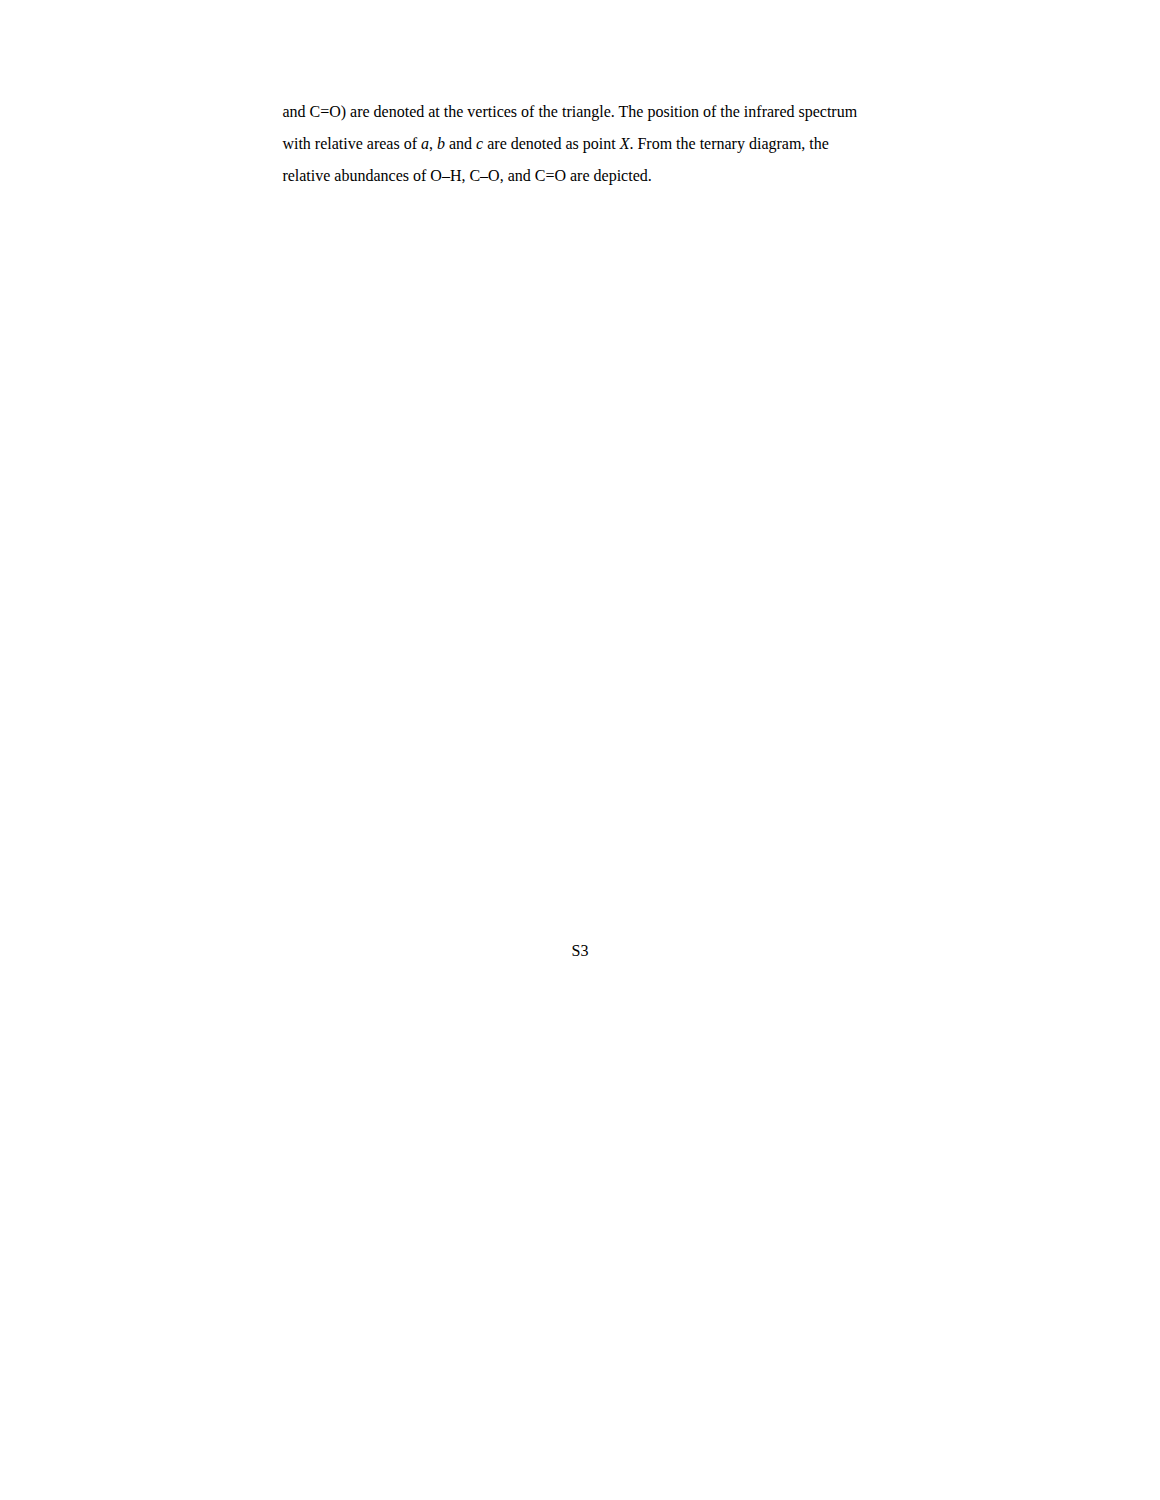and C=O) are denoted at the vertices of the triangle. The position of the infrared spectrum with relative areas of a, b and c are denoted as point X. From the ternary diagram, the relative abundances of O–H, C–O, and C=O are depicted.
S3